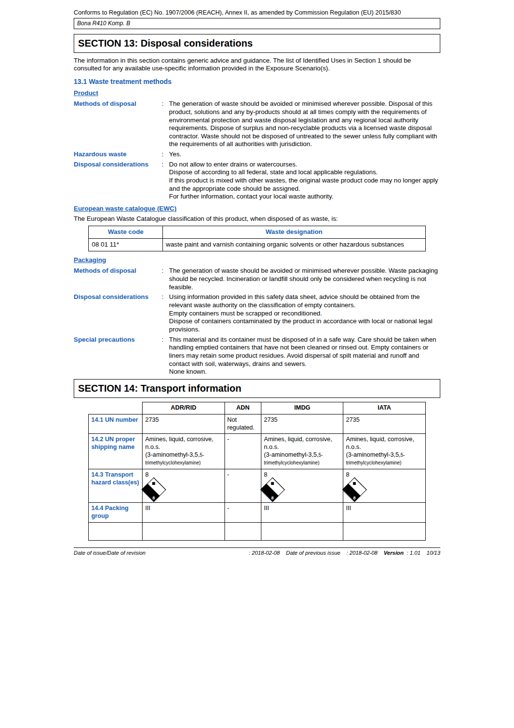Conforms to Regulation (EC) No. 1907/2006 (REACH), Annex II, as amended by Commission Regulation (EU) 2015/830
Bona R410 Komp. B
SECTION 13: Disposal considerations
The information in this section contains generic advice and guidance. The list of Identified Uses in Section 1 should be consulted for any available use-specific information provided in the Exposure Scenario(s).
13.1 Waste treatment methods
Product
| Methods of disposal | : | The generation of waste should be avoided or minimised wherever possible. Disposal of this product, solutions and any by-products should at all times comply with the requirements of environmental protection and waste disposal legislation and any regional local authority requirements. Dispose of surplus and non-recyclable products via a licensed waste disposal contractor. Waste should not be disposed of untreated to the sewer unless fully compliant with the requirements of all authorities with jurisdiction. |
| Hazardous waste | : | Yes. |
| Disposal considerations | : | Do not allow to enter drains or watercourses. Dispose of according to all federal, state and local applicable regulations. If this product is mixed with other wastes, the original waste product code may no longer apply and the appropriate code should be assigned. For further information, contact your local waste authority. |
European waste catalogue (EWC)
The European Waste Catalogue classification of this product, when disposed of as waste, is:
| Waste code | Waste designation |
| --- | --- |
| 08 01 11* | waste paint and varnish containing organic solvents or other hazardous substances |
Packaging
| Methods of disposal | : | The generation of waste should be avoided or minimised wherever possible. Waste packaging should be recycled. Incineration or landfill should only be considered when recycling is not feasible. |
| Disposal considerations | : | Using information provided in this safety data sheet, advice should be obtained from the relevant waste authority on the classification of empty containers. Empty containers must be scrapped or reconditioned. Dispose of containers contaminated by the product in accordance with local or national legal provisions. |
| Special precautions | : | This material and its container must be disposed of in a safe way. Care should be taken when handling emptied containers that have not been cleaned or rinsed out. Empty containers or liners may retain some product residues. Avoid dispersal of spilt material and runoff and contact with soil, waterways, drains and sewers. None known. |
SECTION 14: Transport information
| | ADR/RID | ADN | IMDG | IATA |
| --- | --- | --- | --- | --- |
| 14.1 UN number | 2735 | Not regulated. | 2735 | 2735 |
| 14.2 UN proper shipping name | Amines, liquid, corrosive, n.o.s. (3-aminomethyl-3,5, 5-trimethylcyclohexylamine) | - | Amines, liquid, corrosive, n.o.s. (3-aminomethyl-3,5, 5-trimethylcyclohexylamine) | Amines, liquid, corrosive, n.o.s. (3-aminomethyl-3,5, 5-trimethylcyclohexylamine) |
| 14.3 Transport hazard class(es) | 8 ■ 8 | - | 8 ■ 8 | 8 ■ 8 |
| 14.4 Packing group | III | - | III | III |
Date of issue/Date of revision
: 2018-02-08 Date of previous issue : 2018-02-08 Version : 1.01 10/13